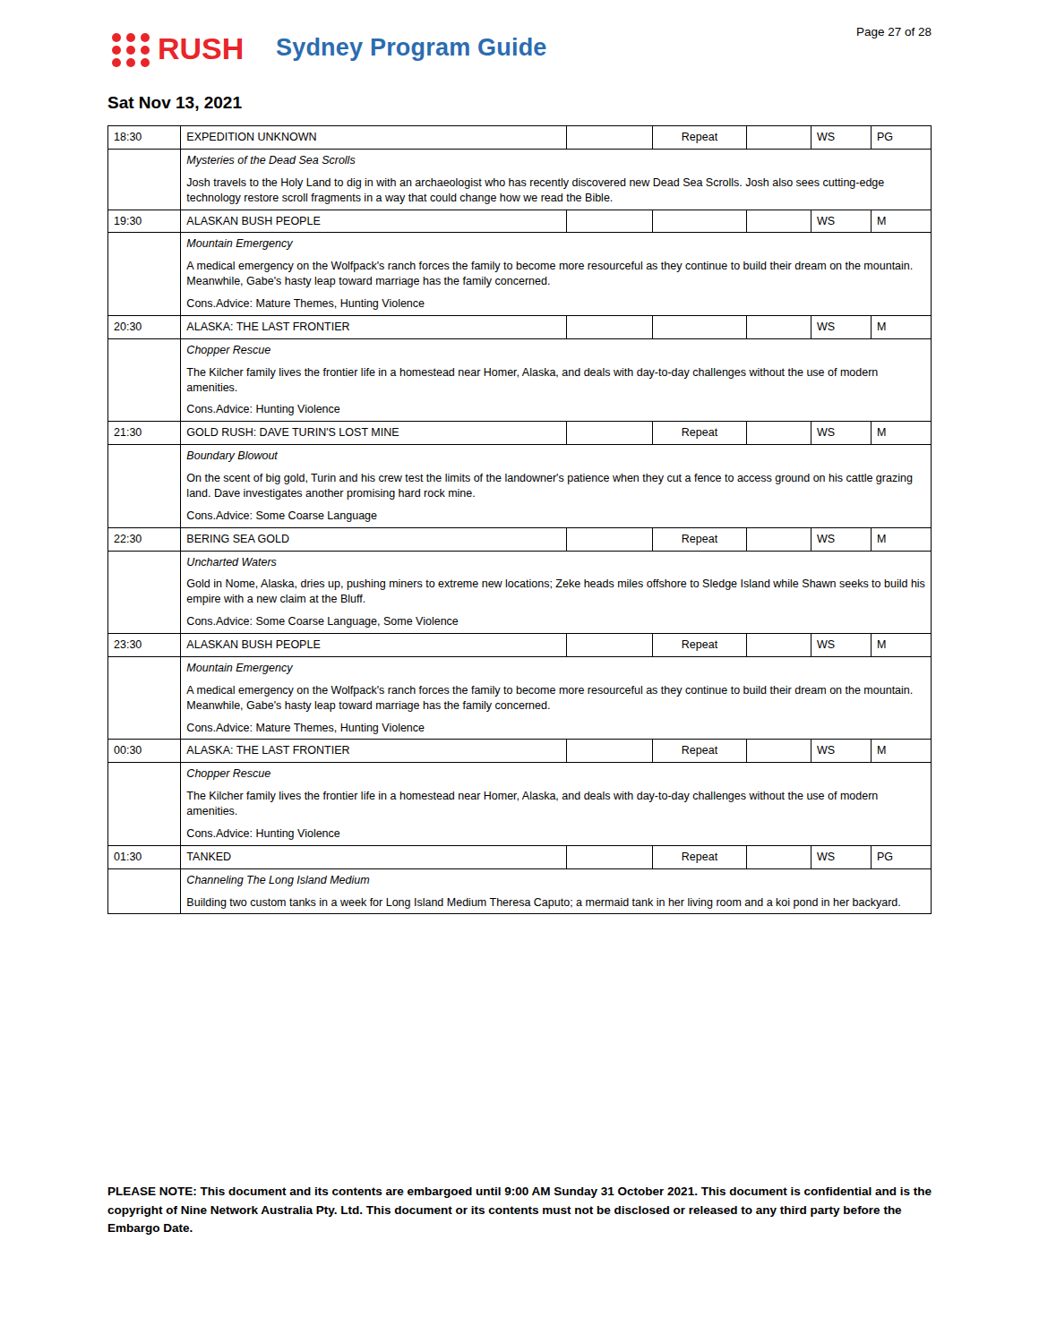Page 27 of 28
RUSH
Sydney Program Guide
Sat Nov 13, 2021
| 18:30 | EXPEDITION UNKNOWN | | Repeat | | WS | PG |
| | Mysteries of the Dead Sea Scrolls Josh travels to the Holy Land to dig in with an archaeologist who has recently discovered new Dead Sea Scrolls. Josh also sees cutting-edge technology restore scroll fragments in a way that could change how we read the Bible. |
| 19:30 | ALASKAN BUSH PEOPLE | | | | WS | M |
| | Mountain Emergency A medical emergency on the Wolfpack's ranch forces the family to become more resourceful as they continue to build their dream on the mountain. Meanwhile, Gabe's hasty leap toward marriage has the family concerned. Cons.Advice: Mature Themes, Hunting Violence |
| 20:30 | ALASKA: THE LAST FRONTIER | | | | WS | M |
| | Chopper Rescue The Kilcher family lives the frontier life in a homestead near Homer, Alaska, and deals with day-to-day challenges without the use of modern amenities. Cons.Advice: Hunting Violence |
| 21:30 | GOLD RUSH: DAVE TURIN'S LOST MINE | | Repeat | | WS | M |
| | Boundary Blowout On the scent of big gold, Turin and his crew test the limits of the landowner's patience when they cut a fence to access ground on his cattle grazing land. Dave investigates another promising hard rock mine. Cons.Advice: Some Coarse Language |
| 22:30 | BERING SEA GOLD | | Repeat | | WS | M |
| | Uncharted Waters Gold in Nome, Alaska, dries up, pushing miners to extreme new locations; Zeke heads miles offshore to Sledge Island while Shawn seeks to build his empire with a new claim at the Bluff. Cons.Advice: Some Coarse Language, Some Violence |
| 23:30 | ALASKAN BUSH PEOPLE | | Repeat | | WS | M |
| | Mountain Emergency A medical emergency on the Wolfpack's ranch forces the family to become more resourceful as they continue to build their dream on the mountain. Meanwhile, Gabe's hasty leap toward marriage has the family concerned. Cons.Advice: Mature Themes, Hunting Violence |
| 00:30 | ALASKA: THE LAST FRONTIER | | Repeat | | WS | M |
| | Chopper Rescue The Kilcher family lives the frontier life in a homestead near Homer, Alaska, and deals with day-to-day challenges without the use of modern amenities. Cons.Advice: Hunting Violence |
| 01:30 | TANKED | | Repeat | | WS | PG |
| | Channeling The Long Island Medium Building two custom tanks in a week for Long Island Medium Theresa Caputo; a mermaid tank in her living room and a koi pond in her backyard. |
PLEASE NOTE: This document and its contents are embargoed until 9:00 AM Sunday 31 October 2021. This document is confidential and is the copyright of Nine Network Australia Pty. Ltd. This document or its contents must not be disclosed or released to any third party before the Embargo Date.